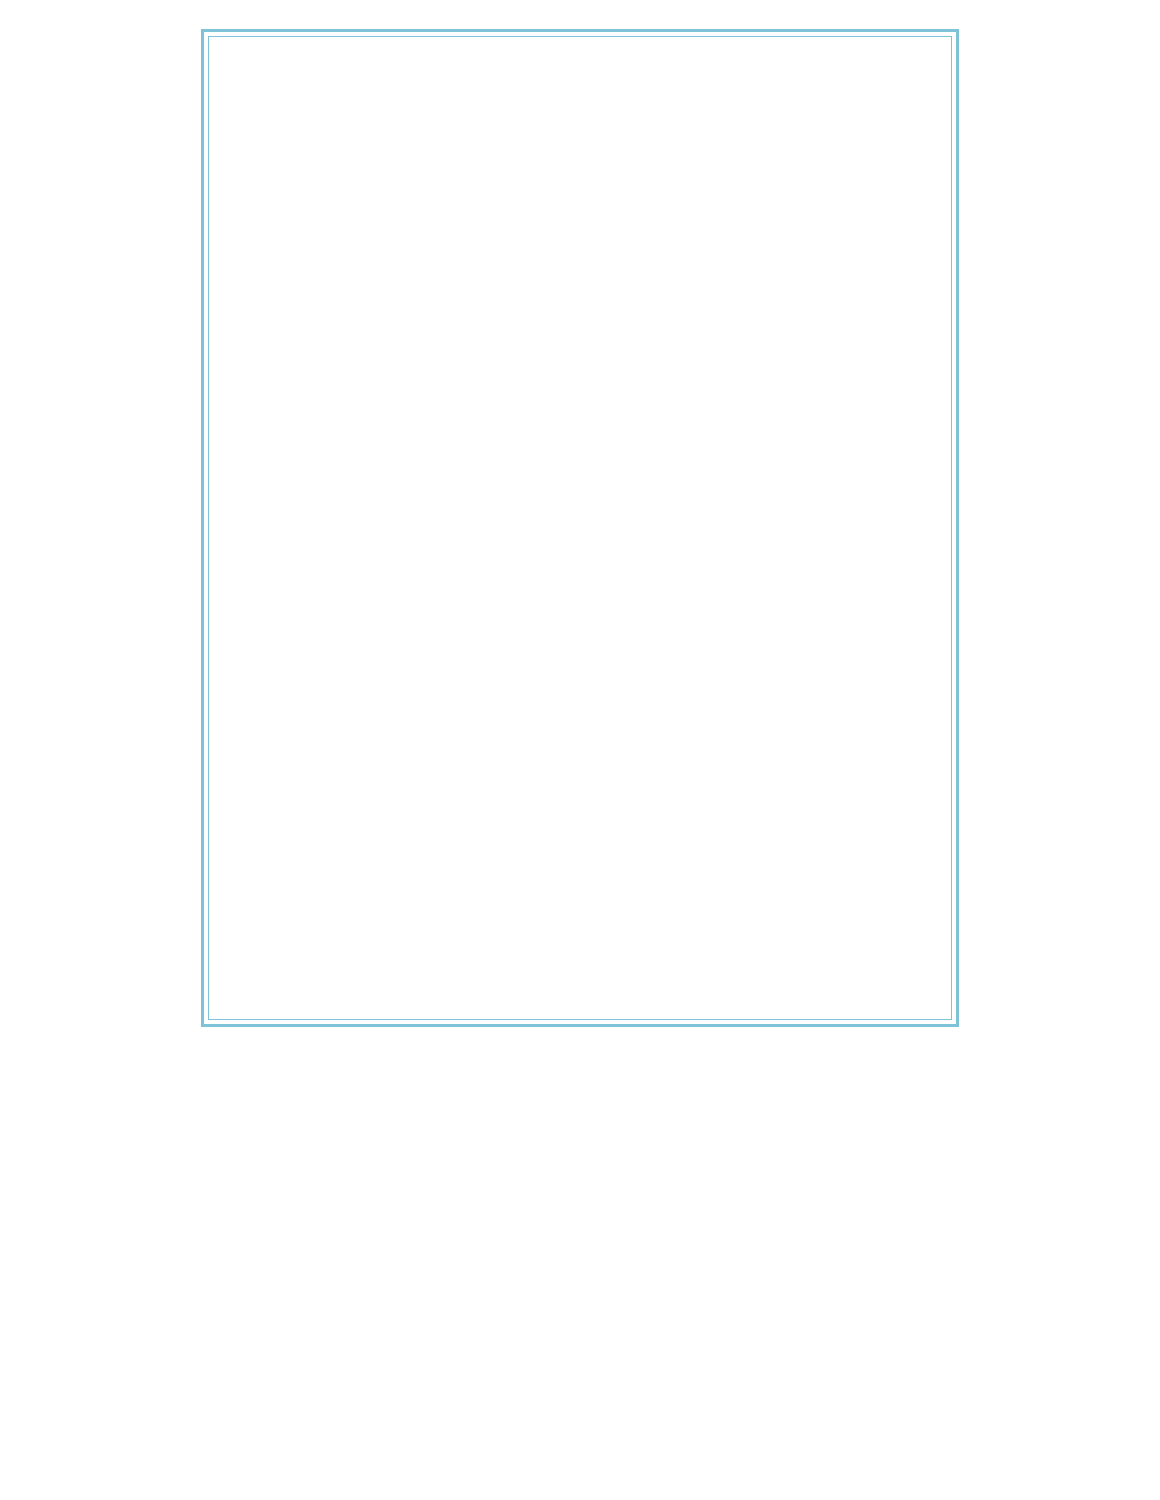A young woman and a young girl wearing novelty sunglasses.
Three people in matching red shirts and colorful birthday mouse-ear hats inside a gift shop.